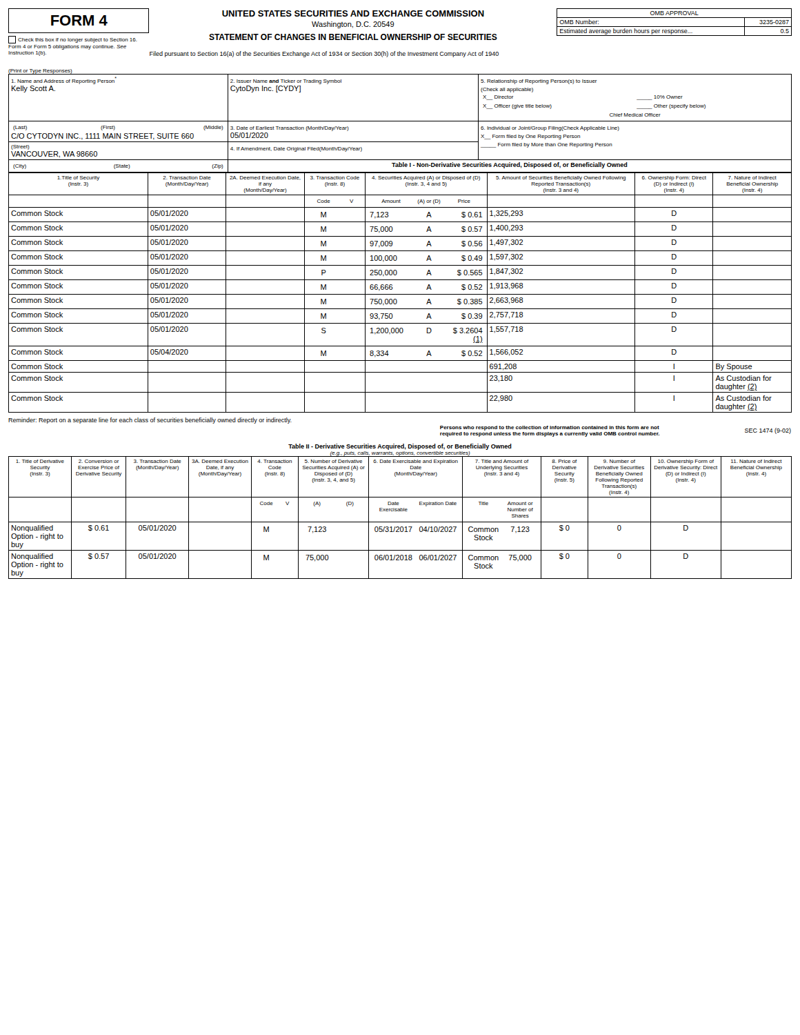FORM 4
Check this box if no longer subject to Section 16. Form 4 or Form 5 obligations may continue. See Instruction 1(b).
UNITED STATES SECURITIES AND EXCHANGE COMMISSION
Washington, D.C. 20549
STATEMENT OF CHANGES IN BENEFICIAL OWNERSHIP OF SECURITIES
Filed pursuant to Section 16(a) of the Securities Exchange Act of 1934 or Section 30(h) of the Investment Company Act of 1940
| OMB APPROVAL |
| OMB Number: | 3235-0287 |
| Estimated average burden hours per response... | 0.5 |
(Print or Type Responses)
| 1. Name and Address of Reporting Person * Kelly Scott A. | 2. Issuer Name and Ticker or Trading Symbol CytoDyn Inc. [CYDY] | 5. Relationship of Reporting Person(s) to Issuer (Check all applicable) / X__ Director / _____ 10% Owner / / X__ Officer (give title below) / _____ Other (specify below) / / Chief Medical Officer / |
| / (Last) / (First) / (Middle) / C/O CYTODYN INC., 1111 MAIN STREET, SUITE 660 | 3. Date of Earliest Transaction (Month/Day/Year) 05/01/2020 | 6. Individual or Joint/Group Filing(Check Applicable Line) X__ Form filed by One Reporting Person _____ Form filed by More than One Reporting Person |
| (Street) VANCOUVER, WA 98660 | 4. If Amendment, Date Original Filed(Month/Day/Year) |
| / (City) / (State) / (Zip) / | Table I - Non-Derivative Securities Acquired, Disposed of, or Beneficially Owned |
| 1.Title of Security (Instr. 3) | 2. Transaction Date (Month/Day/Year) | 2A. Deemed Execution Date, if any (Month/Day/Year) | 3. Transaction Code (Instr. 8) | 4. Securities Acquired (A) or Disposed of (D) (Instr. 3, 4 and 5) | 5. Amount of Securities Beneficially Owned Following Reported Transaction(s) (Instr. 3 and 4) | 6. Ownership Form: Direct (D) or Indirect (I) (Instr. 4) | 7. Nature of Indirect Beneficial Ownership (Instr. 4) |
| --- | --- | --- | --- | --- | --- | --- | --- |
| | | | / Code / V / | / Amount / (A) or (D) / Price / | | | |
| Common Stock | 05/01/2020 | | / M / / | / 7,123 / A / $ 0.61 / | 1,325,293 | D | |
| Common Stock | 05/01/2020 | | / M / / | / 75,000 / A / $ 0.57 / | 1,400,293 | D | |
| Common Stock | 05/01/2020 | | / M / / | / 97,009 / A / $ 0.56 / | 1,497,302 | D | |
| Common Stock | 05/01/2020 | | / M / / | / 100,000 / A / $ 0.49 / | 1,597,302 | D | |
| Common Stock | 05/01/2020 | | / P / / | / 250,000 / A / $ 0.565 / | 1,847,302 | D | |
| Common Stock | 05/01/2020 | | / M / / | / 66,666 / A / $ 0.52 / | 1,913,968 | D | |
| Common Stock | 05/01/2020 | | / M / / | / 750,000 / A / $ 0.385 / | 2,663,968 | D | |
| Common Stock | 05/01/2020 | | / M / / | / 93,750 / A / $ 0.39 / | 2,757,718 | D | |
| Common Stock | 05/01/2020 | | / S / / | / 1,200,000 / D / $ 3.2604 (1) / | 1,557,718 | D | |
| Common Stock | 05/04/2020 | | / M / / | / 8,334 / A / $ 0.52 / | 1,566,052 | D | |
| Common Stock | | | | | 691,208 | I | By Spouse |
| Common Stock | | | | | 23,180 | I | As Custodian for daughter (2) |
| Common Stock | | | | | 22,980 | I | As Custodian for daughter (2) |
Reminder: Report on a separate line for each class of securities beneficially owned directly or indirectly.
| | Persons who respond to the collection of information contained in this form are not required to respond unless the form displays a currently valid OMB control number. | SEC 1474 (9-02) |
Table II - Derivative Securities Acquired, Disposed of, or Beneficially Owned
(e.g., puts, calls, warrants, options, convertible securities)
| 1. Title of Derivative Security (Instr. 3) | 2. Conversion or Exercise Price of Derivative Security | 3. Transaction Date (Month/Day/Year) | 3A. Deemed Execution Date, if any (Month/Day/Year) | 4. Transaction Code (Instr. 8) | 5. Number of Derivative Securities Acquired (A) or Disposed of (D) (Instr. 3, 4, and 5) | 6. Date Exercisable and Expiration Date (Month/Day/Year) | 7. Title and Amount of Underlying Securities (Instr. 3 and 4) | 8. Price of Derivative Security (Instr. 5) | 9. Number of Derivative Securities Beneficially Owned Following Reported Transaction(s) (Instr. 4) | 10. Ownership Form of Derivative Security: Direct (D) or Indirect (I) (Instr. 4) | 11. Nature of Indirect Beneficial Ownership (Instr. 4) |
| --- | --- | --- | --- | --- | --- | --- | --- | --- | --- | --- | --- |
| | | | | / Code / V / | / (A) / (D) / | / Date Exercisable / Expiration Date / | / Title / Amount or Number of Shares / | | | | |
| Nonqualified Option - right to buy | $ 0.61 | 05/01/2020 | | / M / / | / 7,123 / / | / 05/31/2017 / 04/10/2027 / | / Common Stock / 7,123 / | $ 0 | 0 | D | |
| Nonqualified Option - right to buy | $ 0.57 | 05/01/2020 | | / M / / | / 75,000 / / | / 06/01/2018 / 06/01/2027 / | / Common Stock / 75,000 / | $ 0 | 0 | D | |